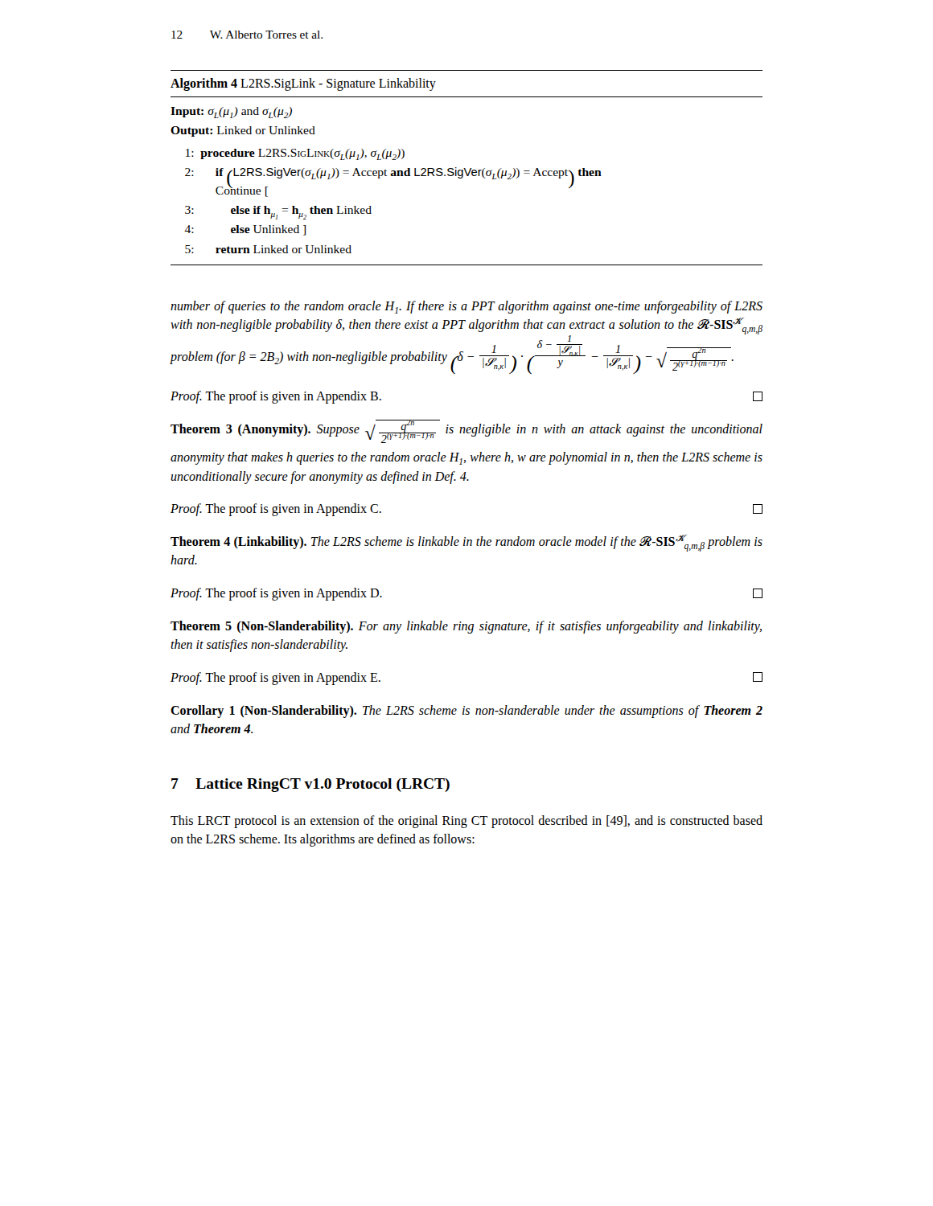12 W. Alberto Torres et al.
Algorithm 4 L2RS.SigLink - Signature Linkability
Input: σL(μ1) and σL(μ2)
Output: Linked or Unlinked
procedure L2RS.SigLink(σL(μ1), σL(μ2))
if (L2RS.SigVer(σL(μ1)) = Accept and L2RS.SigVer(σL(μ2)) = Accept) then
Continue [
else if hμ1 = hμ2 then Linked
else Unlinked ]
return Linked or Unlinked
number of queries to the random oracle H1. If there is a PPT algorithm against one-time unforgeability of L2RS with non-negligible probability δ, then there exist a PPT algorithm that can extract a solution to the 𝓡-SIS𝓚q,m,β problem (for β = 2B2) with non-negligible probability (δ − 1|𝓢n,κ|) · (δ − 1|𝓢n,κ|y − 1|𝓢n,κ|) − √q2n 2(γ+1)·(m−1)·n.
Proof. The proof is given in Appendix B.
Theorem 3 (Anonymity). Suppose √q2n 2(γ+1)·(m−1)·n is negligible in n with an attack against the unconditional anonymity that makes h queries to the random oracle H1, where h, w are polynomial in n, then the L2RS scheme is unconditionally secure for anonymity as defined in Def. 4.
Proof. The proof is given in Appendix C.
Theorem 4 (Linkability). The L2RS scheme is linkable in the random oracle model if the 𝓡-SIS𝓚q,m,β problem is hard.
Proof. The proof is given in Appendix D.
Theorem 5 (Non-Slanderability). For any linkable ring signature, if it satisfies unforgeability and linkability, then it satisfies non-slanderability.
Proof. The proof is given in Appendix E.
Corollary 1 (Non-Slanderability). The L2RS scheme is non-slanderable under the assumptions of Theorem 2 and Theorem 4.
7 Lattice RingCT v1.0 Protocol (LRCT)
This LRCT protocol is an extension of the original Ring CT protocol described in [49], and is constructed based on the L2RS scheme. Its algorithms are defined as follows: